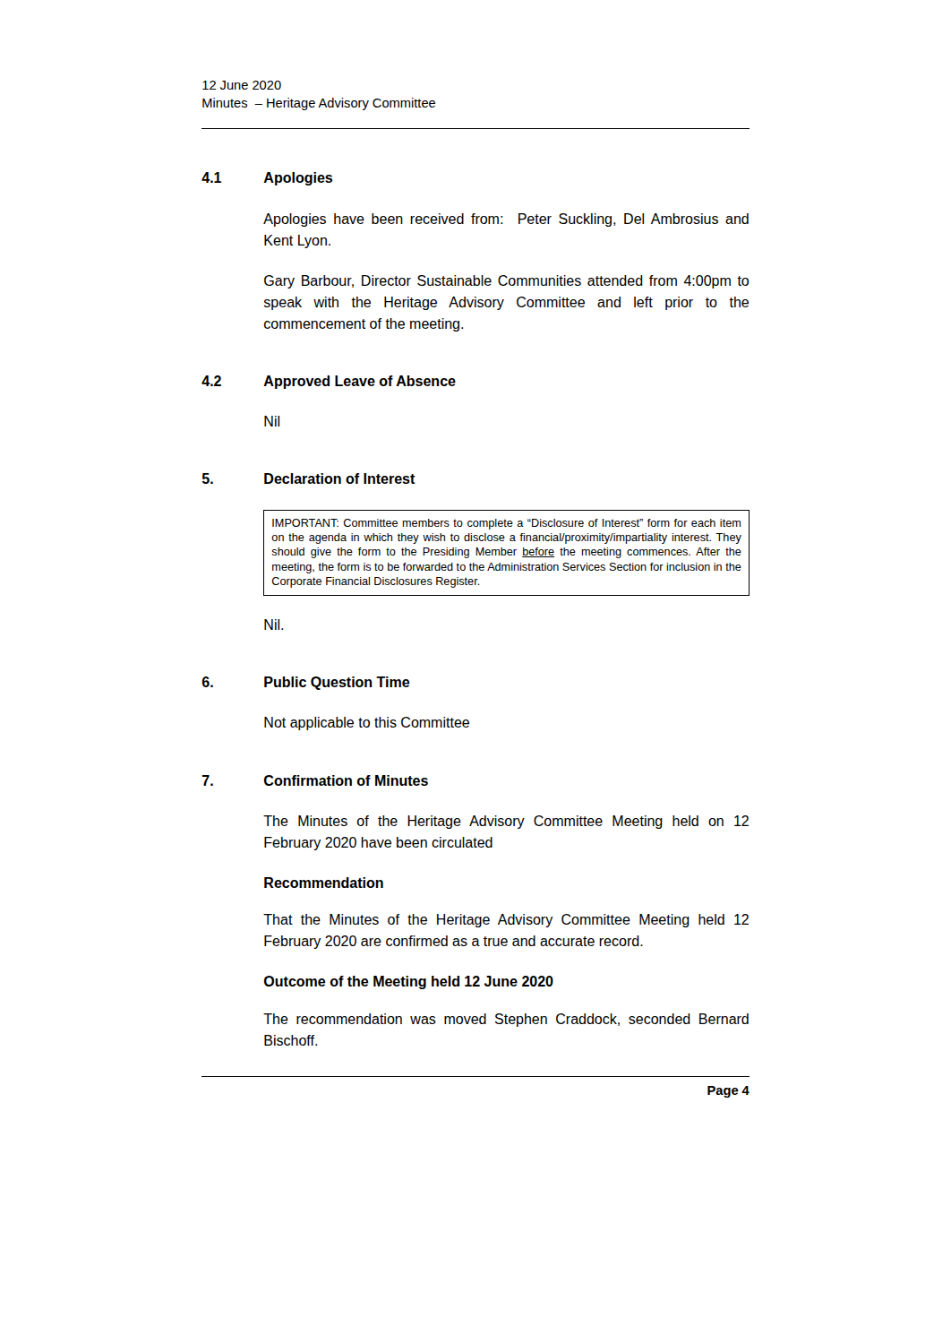12 June 2020 Minutes – Heritage Advisory Committee
4.1 Apologies
Apologies have been received from: Peter Suckling, Del Ambrosius and Kent Lyon.
Gary Barbour, Director Sustainable Communities attended from 4:00pm to speak with the Heritage Advisory Committee and left prior to the commencement of the meeting.
4.2 Approved Leave of Absence
Nil
5. Declaration of Interest
IMPORTANT: Committee members to complete a “Disclosure of Interest” form for each item on the agenda in which they wish to disclose a financial/proximity/impartiality interest. They should give the form to the Presiding Member before the meeting commences. After the meeting, the form is to be forwarded to the Administration Services Section for inclusion in the Corporate Financial Disclosures Register.
Nil.
6. Public Question Time
Not applicable to this Committee
7. Confirmation of Minutes
The Minutes of the Heritage Advisory Committee Meeting held on 12 February 2020 have been circulated
Recommendation
That the Minutes of the Heritage Advisory Committee Meeting held 12 February 2020 are confirmed as a true and accurate record.
Outcome of the Meeting held 12 June 2020
The recommendation was moved Stephen Craddock, seconded Bernard Bischoff.
Page 4